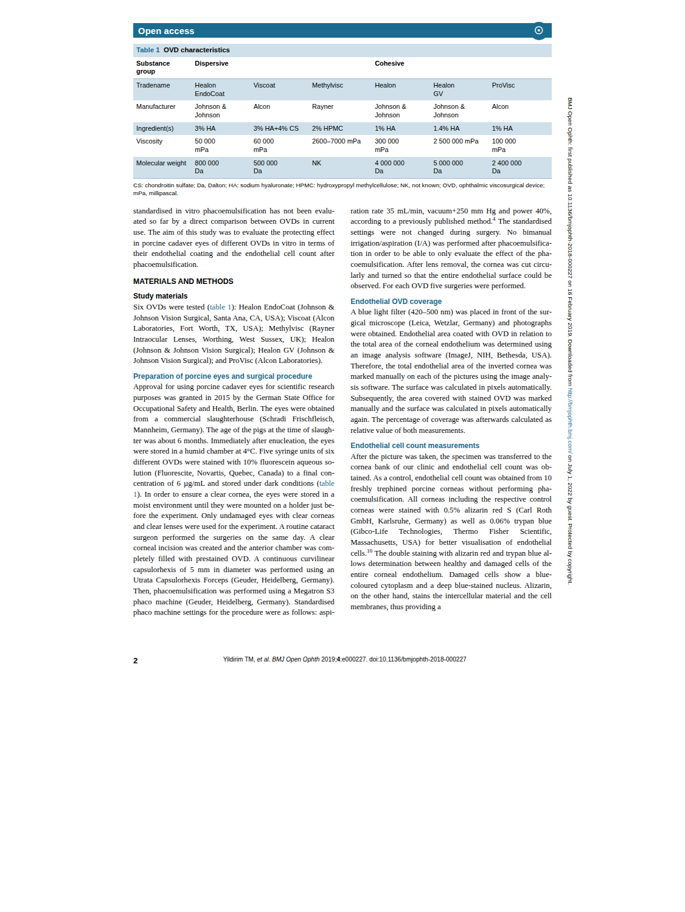Open access ☉
Table 1 OVD characteristics
| Substance group | Dispersive | | | Cohesive | | |
| --- | --- | --- | --- | --- | --- | --- |
| Tradename | Healon EndoCoat | Viscoat | Methylvisc | Healon | Healon GV | ProVisc |
| Manufacturer | Johnson & Johnson | Alcon | Rayner | Johnson & Johnson | Johnson & Johnson | Alcon |
| Ingredient(s) | 3% HA | 3% HA+4% CS | 2% HPMC | 1% HA | 1.4% HA | 1% HA |
| Viscosity | 50 000 mPa | 60 000 mPa | 2600–7000 mPa | 300 000 mPa | 2 500 000 mPa | 100 000 mPa |
| Molecular weight | 800 000 Da | 500 000 Da | NK | 4 000 000 Da | 5 000 000 Da | 2 400 000 Da |
CS: chondroitin sulfate; Da, Dalton; HA: sodium hyaluronate; HPMC: hydroxypropyl methylcellulose; NK, not known; OVD, ophthalmic viscosurgical device; mPa, millipascal.
standardised in vitro phacoemulsification has not been evaluated so far by a direct comparison between OVDs in current use. The aim of this study was to evaluate the protecting effect in porcine cadaver eyes of different OVDs in vitro in terms of their endothelial coating and the endothelial cell count after phacoemulsification.
Materials and methods
Study materials
Six OVDs were tested (table 1): Healon EndoCoat (Johnson & Johnson Vision Surgical, Santa Ana, CA, USA); Viscoat (Alcon Laboratories, Fort Worth, TX, USA); Methylvisc (Rayner Intraocular Lenses, Worthing, West Sussex, UK); Healon (Johnson & Johnson Vision Surgical); Healon GV (Johnson & Johnson Vision Surgical); and ProVisc (Alcon Laboratories).
Preparation of porcine eyes and surgical procedure
Approval for using porcine cadaver eyes for scientific research purposes was granted in 2015 by the German State Office for Occupational Safety and Health, Berlin. The eyes were obtained from a commercial slaughterhouse (Schradi Frischfleisch, Mannheim, Germany). The age of the pigs at the time of slaughter was about 6 months. Immediately after enucleation, the eyes were stored in a humid chamber at 4°C. Five syringe units of six different OVDs were stained with 10% fluorescein aqueous solution (Fluorescite, Novartis, Quebec, Canada) to a final concentration of 6 µg/mL and stored under dark conditions (table 1). In order to ensure a clear cornea, the eyes were stored in a moist environment until they were mounted on a holder just before the experiment. Only undamaged eyes with clear corneas and clear lenses were used for the experiment. A routine cataract surgeon performed the surgeries on the same day. A clear corneal incision was created and the anterior chamber was completely filled with prestained OVD. A continuous curvilinear capsulorhexis of 5 mm in diameter was performed using an Utrata Capsulorhexis Forceps (Geuder, Heidelberg, Germany). Then, phacoemulsification was performed using a Megatron S3 phaco machine (Geuder, Heidelberg, Germany). Standardised phaco machine settings for the procedure were as follows: aspiration rate 35 mL/min, vacuum+250 mm Hg and power 40%, according to a previously published method.4 The standardised settings were not changed during surgery. No bimanual irrigation/aspiration (I/A) was performed after phacoemulsification in order to be able to only evaluate the effect of the phacoemulsification. After lens removal, the cornea was cut circularly and turned so that the entire endothelial surface could be observed. For each OVD five surgeries were performed.
Endothelial OVD coverage
A blue light filter (420–500 nm) was placed in front of the surgical microscope (Leica, Wetzlar, Germany) and photographs were obtained. Endothelial area coated with OVD in relation to the total area of the corneal endothelium was determined using an image analysis software (ImageJ, NIH, Bethesda, USA). Therefore, the total endothelial area of the inverted cornea was marked manually on each of the pictures using the image analysis software. The surface was calculated in pixels automatically. Subsequently, the area covered with stained OVD was marked manually and the surface was calculated in pixels automatically again. The percentage of coverage was afterwards calculated as relative value of both measurements.
Endothelial cell count measurements
After the picture was taken, the specimen was transferred to the cornea bank of our clinic and endothelial cell count was obtained. As a control, endothelial cell count was obtained from 10 freshly trephined porcine corneas without performing phacoemulsification. All corneas including the respective control corneas were stained with 0.5% alizarin red S (Carl Roth GmbH, Karlsruhe, Germany) as well as 0.06% trypan blue (Gibco-Life Technologies, Thermo Fisher Scientific, Massachusetts, USA) for better visualisation of endothelial cells.10 The double staining with alizarin red and trypan blue allows determination between healthy and damaged cells of the entire corneal endothelium. Damaged cells show a blue-coloured cytoplasm and a deep blue-stained nucleus. Alizarin, on the other hand, stains the intercellular material and the cell membranes, thus providing a
2
Yildirim TM, et al. BMJ Open Ophth 2019;4:e000227. doi:10.1136/bmjophth-2018-000227
BMJ Open Ophth: first published as 10.1136/bmjophth-2018-000227 on 16 February 2019. Downloaded from http://bmjophth.bmj.com/ on July 1, 2022 by guest. Protected by copyright.